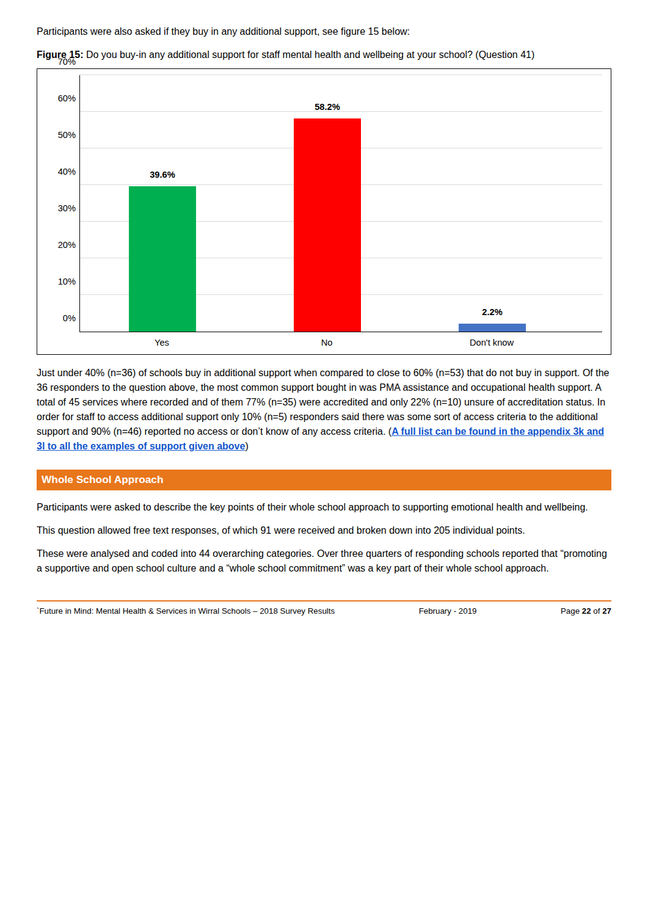Participants were also asked if they buy in any additional support, see figure 15 below:
Figure 15: Do you buy-in any additional support for staff mental health and wellbeing at your school? (Question 41)
70%
60%
50%
40%
30%
20%
10%
0%
39.6%
58.2%
2.2%
Yes
No
Don't know
Just under 40% (n=36) of schools buy in additional support when compared to close to 60% (n=53) that do not buy in support. Of the 36 responders to the question above, the most common support bought in was PMA assistance and occupational health support. A total of 45 services where recorded and of them 77% (n=35) were accredited and only 22% (n=10) unsure of accreditation status. In order for staff to access additional support only 10% (n=5) responders said there was some sort of access criteria to the additional support and 90% (n=46) reported no access or don’t know of any access criteria. (A full list can be found in the appendix 3k and 3l to all the examples of support given above)
Whole School Approach
Participants were asked to describe the key points of their whole school approach to supporting emotional health and wellbeing.
This question allowed free text responses, of which 91 were received and broken down into 205 individual points.
These were analysed and coded into 44 overarching categories. Over three quarters of responding schools reported that “promoting a supportive and open school culture and a “whole school commitment” was a key part of their whole school approach.
`Future in Mind: Mental Health & Services in Wirral Schools – 2018 Survey Results February - 2019 Page 22 of 27